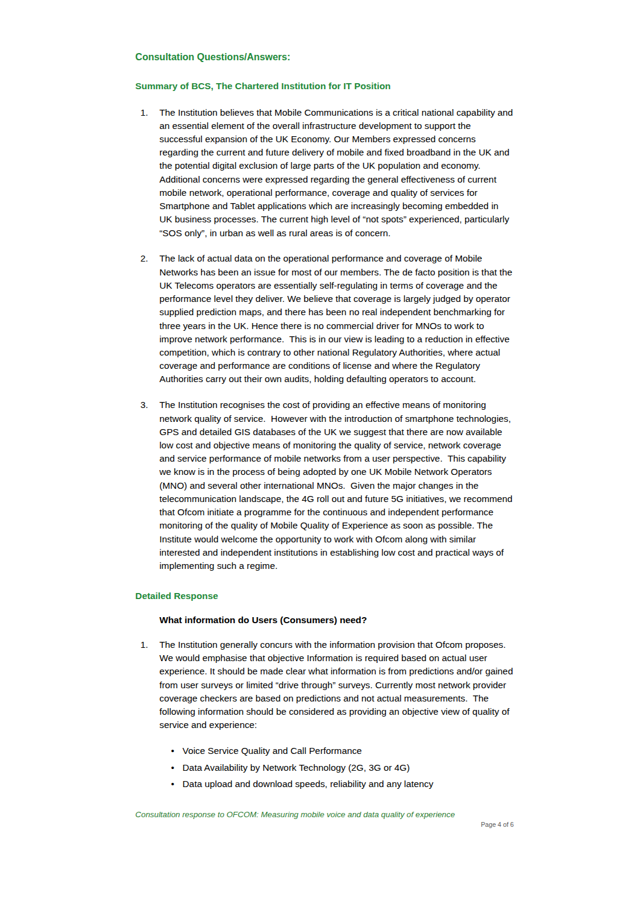Consultation Questions/Answers:
Summary of BCS, The Chartered Institution for IT Position
The Institution believes that Mobile Communications is a critical national capability and an essential element of the overall infrastructure development to support the successful expansion of the UK Economy. Our Members expressed concerns regarding the current and future delivery of mobile and fixed broadband in the UK and the potential digital exclusion of large parts of the UK population and economy. Additional concerns were expressed regarding the general effectiveness of current mobile network, operational performance, coverage and quality of services for Smartphone and Tablet applications which are increasingly becoming embedded in UK business processes. The current high level of “not spots” experienced, particularly “SOS only”, in urban as well as rural areas is of concern.
The lack of actual data on the operational performance and coverage of Mobile Networks has been an issue for most of our members. The de facto position is that the UK Telecoms operators are essentially self-regulating in terms of coverage and the performance level they deliver. We believe that coverage is largely judged by operator supplied prediction maps, and there has been no real independent benchmarking for three years in the UK. Hence there is no commercial driver for MNOs to work to improve network performance. This is in our view is leading to a reduction in effective competition, which is contrary to other national Regulatory Authorities, where actual coverage and performance are conditions of license and where the Regulatory Authorities carry out their own audits, holding defaulting operators to account.
The Institution recognises the cost of providing an effective means of monitoring network quality of service. However with the introduction of smartphone technologies, GPS and detailed GIS databases of the UK we suggest that there are now available low cost and objective means of monitoring the quality of service, network coverage and service performance of mobile networks from a user perspective. This capability we know is in the process of being adopted by one UK Mobile Network Operators (MNO) and several other international MNOs. Given the major changes in the telecommunication landscape, the 4G roll out and future 5G initiatives, we recommend that Ofcom initiate a programme for the continuous and independent performance monitoring of the quality of Mobile Quality of Experience as soon as possible. The Institute would welcome the opportunity to work with Ofcom along with similar interested and independent institutions in establishing low cost and practical ways of implementing such a regime.
Detailed Response
What information do Users (Consumers) need?
The Institution generally concurs with the information provision that Ofcom proposes. We would emphasise that objective Information is required based on actual user experience. It should be made clear what information is from predictions and/or gained from user surveys or limited “drive through” surveys. Currently most network provider coverage checkers are based on predictions and not actual measurements. The following information should be considered as providing an objective view of quality of service and experience:
Voice Service Quality and Call Performance
Data Availability by Network Technology (2G, 3G or 4G)
Data upload and download speeds, reliability and any latency
Consultation response to OFCOM: Measuring mobile voice and data quality of experience
Page 4 of 6